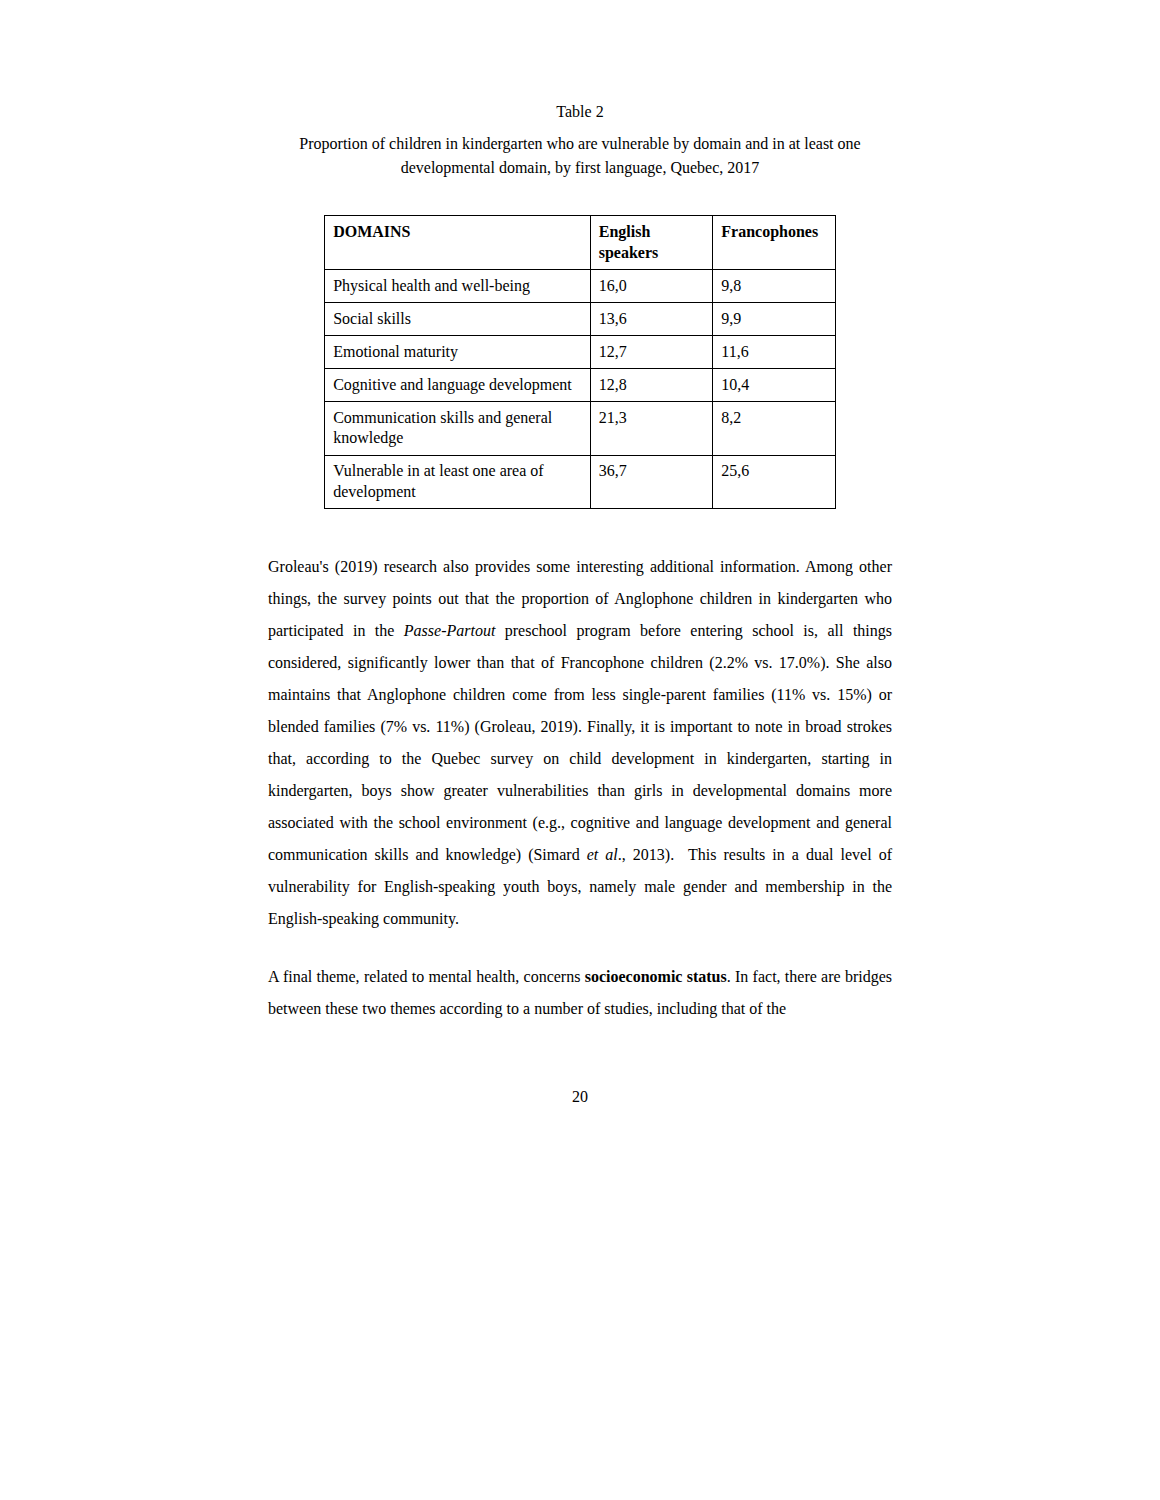Table 2
Proportion of children in kindergarten who are vulnerable by domain and in at least one developmental domain, by first language, Quebec, 2017
| DOMAINS | English speakers | Francophones |
| --- | --- | --- |
| Physical health and well-being | 16,0 | 9,8 |
| Social skills | 13,6 | 9,9 |
| Emotional maturity | 12,7 | 11,6 |
| Cognitive and language development | 12,8 | 10,4 |
| Communication skills and general knowledge | 21,3 | 8,2 |
| Vulnerable in at least one area of development | 36,7 | 25,6 |
Groleau's (2019) research also provides some interesting additional information. Among other things, the survey points out that the proportion of Anglophone children in kindergarten who participated in the Passe-Partout preschool program before entering school is, all things considered, significantly lower than that of Francophone children (2.2% vs. 17.0%). She also maintains that Anglophone children come from less single-parent families (11% vs. 15%) or blended families (7% vs. 11%) (Groleau, 2019). Finally, it is important to note in broad strokes that, according to the Quebec survey on child development in kindergarten, starting in kindergarten, boys show greater vulnerabilities than girls in developmental domains more associated with the school environment (e.g., cognitive and language development and general communication skills and knowledge) (Simard et al., 2013). This results in a dual level of vulnerability for English-speaking youth boys, namely male gender and membership in the English-speaking community.
A final theme, related to mental health, concerns socioeconomic status. In fact, there are bridges between these two themes according to a number of studies, including that of the
20